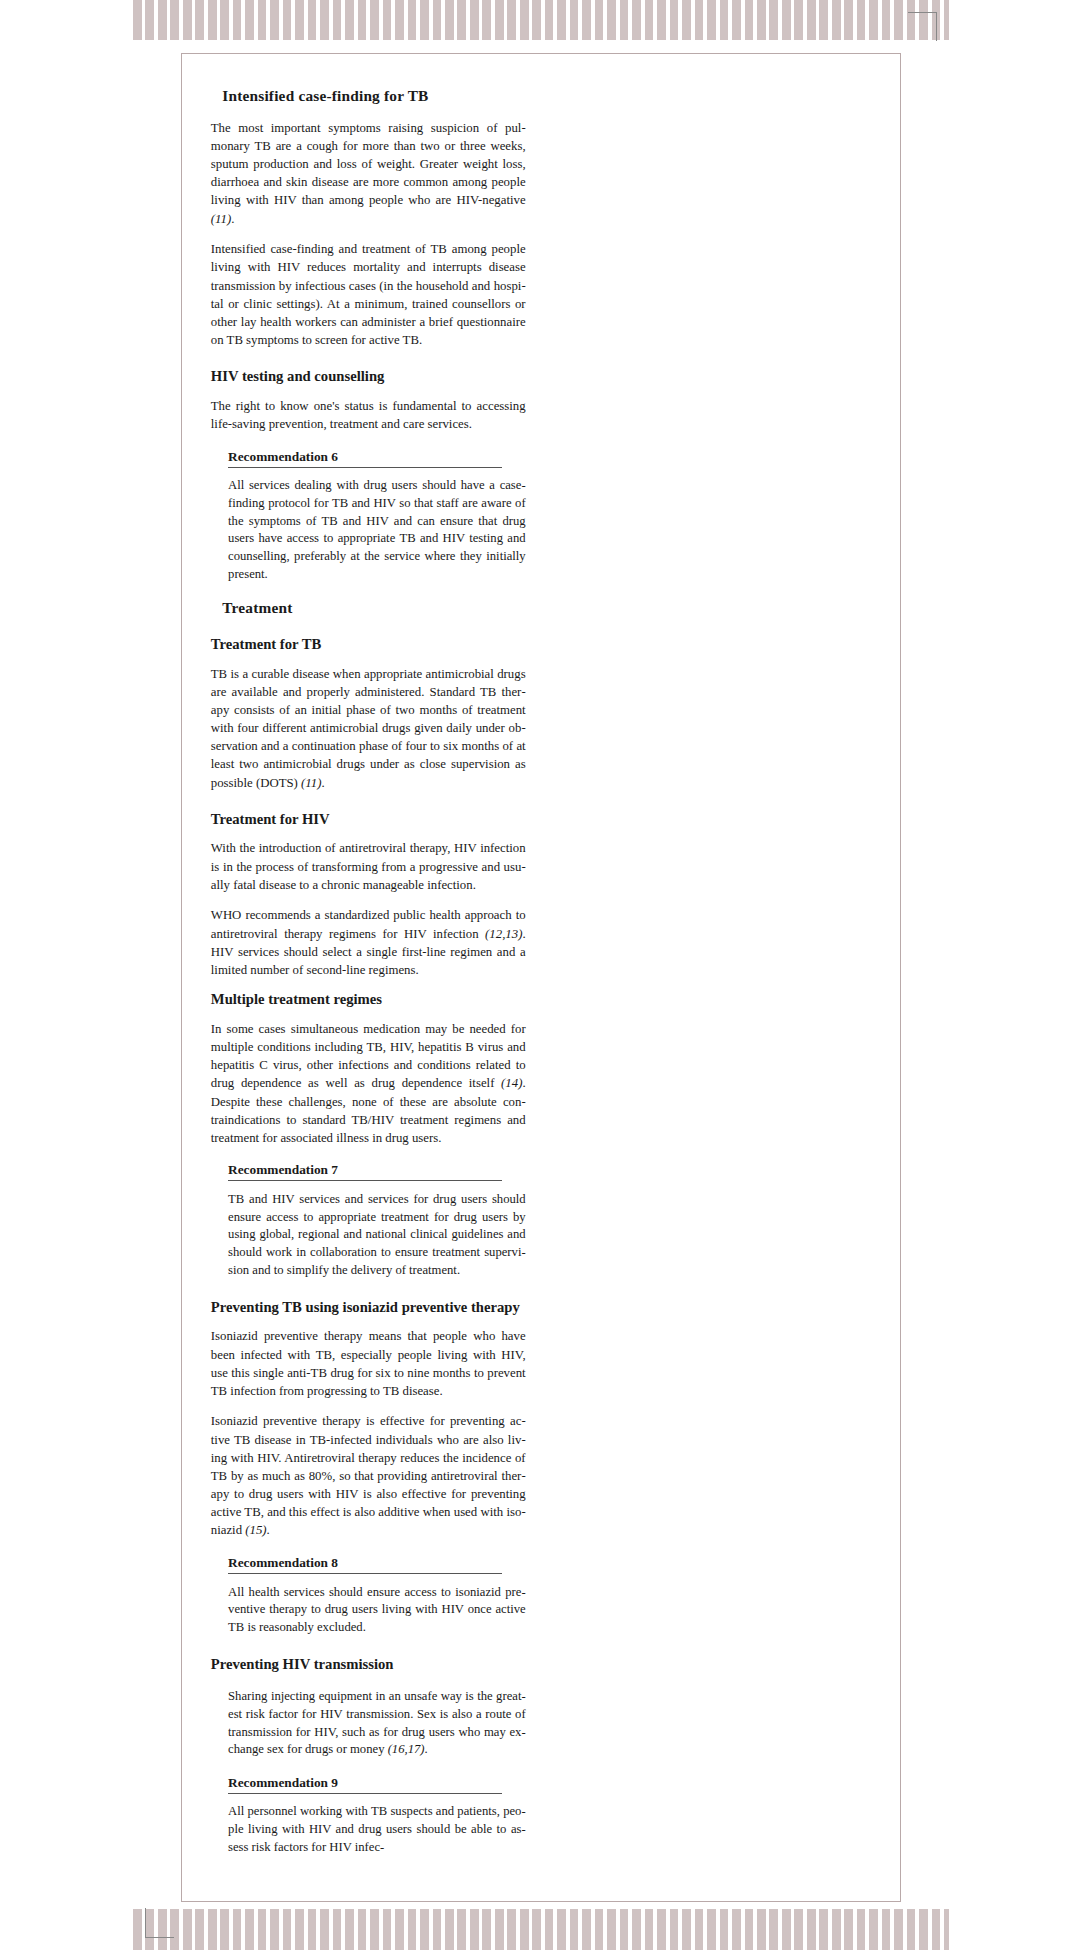Intensified case-finding for TB
The most important symptoms raising suspicion of pulmonary TB are a cough for more than two or three weeks, sputum production and loss of weight. Greater weight loss, diarrhoea and skin disease are more common among people living with HIV than among people who are HIV-negative (11).
Intensified case-finding and treatment of TB among people living with HIV reduces mortality and interrupts disease transmission by infectious cases (in the household and hospital or clinic settings). At a minimum, trained counsellors or other lay health workers can administer a brief questionnaire on TB symptoms to screen for active TB.
HIV testing and counselling
The right to know one's status is fundamental to accessing life-saving prevention, treatment and care services.
Recommendation 6
All services dealing with drug users should have a case-finding protocol for TB and HIV so that staff are aware of the symptoms of TB and HIV and can ensure that drug users have access to appropriate TB and HIV testing and counselling, preferably at the service where they initially present.
Treatment
Treatment for TB
TB is a curable disease when appropriate antimicrobial drugs are available and properly administered. Standard TB therapy consists of an initial phase of two months of treatment with four different antimicrobial drugs given daily under observation and a continuation phase of four to six months of at least two antimicrobial drugs under as close supervision as possible (DOTS) (11).
Treatment for HIV
With the introduction of antiretroviral therapy, HIV infection is in the process of transforming from a progressive and usually fatal disease to a chronic manageable infection.
WHO recommends a standardized public health approach to antiretroviral therapy regimens for HIV infection (12,13). HIV services should select a single first-line regimen and a limited number of second-line regimens.
Multiple treatment regimes
In some cases simultaneous medication may be needed for multiple conditions including TB, HIV, hepatitis B virus and hepatitis C virus, other infections and conditions related to drug dependence as well as drug dependence itself (14). Despite these challenges, none of these are absolute contraindications to standard TB/HIV treatment regimens and treatment for associated illness in drug users.
Recommendation 7
TB and HIV services and services for drug users should ensure access to appropriate treatment for drug users by using global, regional and national clinical guidelines and should work in collaboration to ensure treatment supervision and to simplify the delivery of treatment.
Preventing TB using isoniazid preventive therapy
Isoniazid preventive therapy means that people who have been infected with TB, especially people living with HIV, use this single anti-TB drug for six to nine months to prevent TB infection from progressing to TB disease.
Isoniazid preventive therapy is effective for preventing active TB disease in TB-infected individuals who are also living with HIV. Antiretroviral therapy reduces the incidence of TB by as much as 80%, so that providing antiretroviral therapy to drug users with HIV is also effective for preventing active TB, and this effect is also additive when used with isoniazid (15).
Recommendation 8
All health services should ensure access to isoniazid preventive therapy to drug users living with HIV once active TB is reasonably excluded.
Preventing HIV transmission
Sharing injecting equipment in an unsafe way is the greatest risk factor for HIV transmission. Sex is also a route of transmission for HIV, such as for drug users who may exchange sex for drugs or money (16,17).
Recommendation 9
All personnel working with TB suspects and patients, people living with HIV and drug users should be able to assess risk factors for HIV infec-